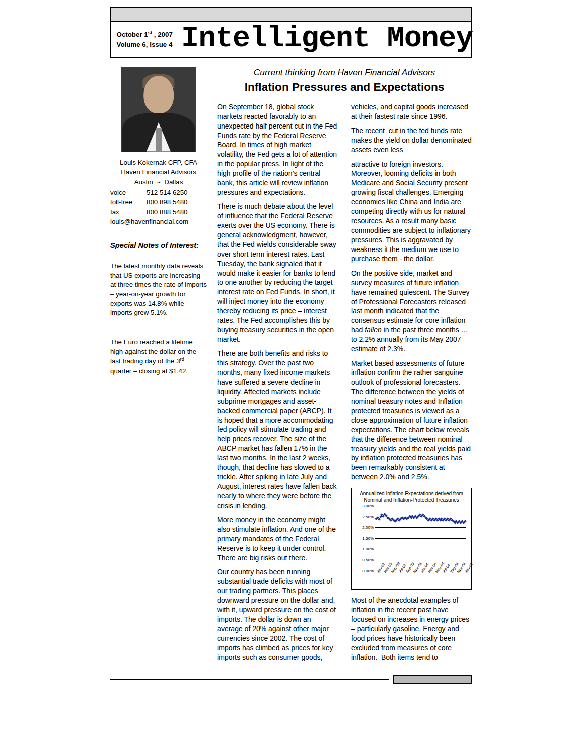October 1st , 2007
Volume 6, Issue 4
Intelligent Money
Louis Kokernak CFP, CFA
Haven Financial Advisors
Austin ~ Dallas
| voice | 512 514 6250 |
| toll-free | 800 898 5480 |
| fax | 800 888 5480 |
louis@havenfinancial.com
Special Notes of Interest:
The latest monthly data reveals that US exports are increasing at three times the rate of imports – year-on-year growth for exports was 14.8% while imports grew 5.1%.
The Euro reached a lifetime high against the dollar on the last trading day of the 3rd quarter – closing at $1.42.
Current thinking from Haven Financial Advisors
Inflation Pressures and Expectations
On September 18, global stock markets reacted favorably to an unexpected half percent cut in the Fed Funds rate by the Federal Reserve Board. In times of high market volatility, the Fed gets a lot of attention in the popular press. In light of the high profile of the nation’s central bank, this article will review inflation pressures and expectations.
There is much debate about the level of influence that the Federal Reserve exerts over the US economy. There is general acknowledgment, however, that the Fed wields considerable sway over short term interest rates. Last Tuesday, the bank signaled that it would make it easier for banks to lend to one another by reducing the target interest rate on Fed Funds. In short, it will inject money into the economy thereby reducing its price – interest rates. The Fed accomplishes this by buying treasury securities in the open market.
There are both benefits and risks to this strategy. Over the past two months, many fixed income markets have suffered a severe decline in liquidity. Affected markets include subprime mortgages and asset-backed commercial paper (ABCP). It is hoped that a more accommodating fed policy will stimulate trading and help prices recover. The size of the ABCP market has fallen 17% in the last two months. In the last 2 weeks, though, that decline has slowed to a trickle. After spiking in late July and August, interest rates have fallen back nearly to where they were before the crisis in lending.
More money in the economy might also stimulate inflation. And one of the primary mandates of the Federal Reserve is to keep it under control. There are big risks out there.
Our country has been running substantial trade deficits with most of our trading partners. This places downward pressure on the dollar and, with it, upward pressure on the cost of imports. The dollar is down an average of 20% against other major currencies since 2002. The cost of imports has climbed as prices for key imports such as consumer goods, vehicles, and capital goods increased at their fastest rate since 1996.
The recent cut in the fed funds rate makes the yield on dollar denominated assets even less
attractive to foreign investors. Moreover, looming deficits in both Medicare and Social Security present growing fiscal challenges. Emerging economies like China and India are competing directly with us for natural resources. As a result many basic commodities are subject to inflationary pressures. This is aggravated by weakness it the medium we use to purchase them - the dollar.
On the positive side, market and survey measures of future inflation have remained quiescent. The Survey of Professional Forecasters released last month indicated that the consensus estimate for core inflation had fallen in the past three months … to 2.2% annually from its May 2007 estimate of 2.3%.
Market based assessments of future inflation confirm the rather sanguine outlook of professional forecasters. The difference between the yields of nominal treasury notes and Inflation protected treasuries is viewed as a close approximation of future inflation expectations. The chart below reveals that the difference between nominal treasury yields and the real yields paid by inflation protected treasuries has been remarkably consistent at between 2.0% and 2.5%.
Annualized Inflation Expectations derived from Nominal and Inflation-Protected Treasuries
3.00%
2.50%
2.00%
1.50%
1.00%
0.50%
0.00%
Jan-03 Mar-03 May-03 Jul-03 Sep-03 Nov-03 Jan-04 Mar-04 May-04 Jul-04 Sep-04 Nov-04 Jan-05
Most of the anecdotal examples of inflation in the recent past have focused on increases in energy prices – particularly gasoline. Energy and food prices have historically been excluded from measures of core inflation. Both items tend to